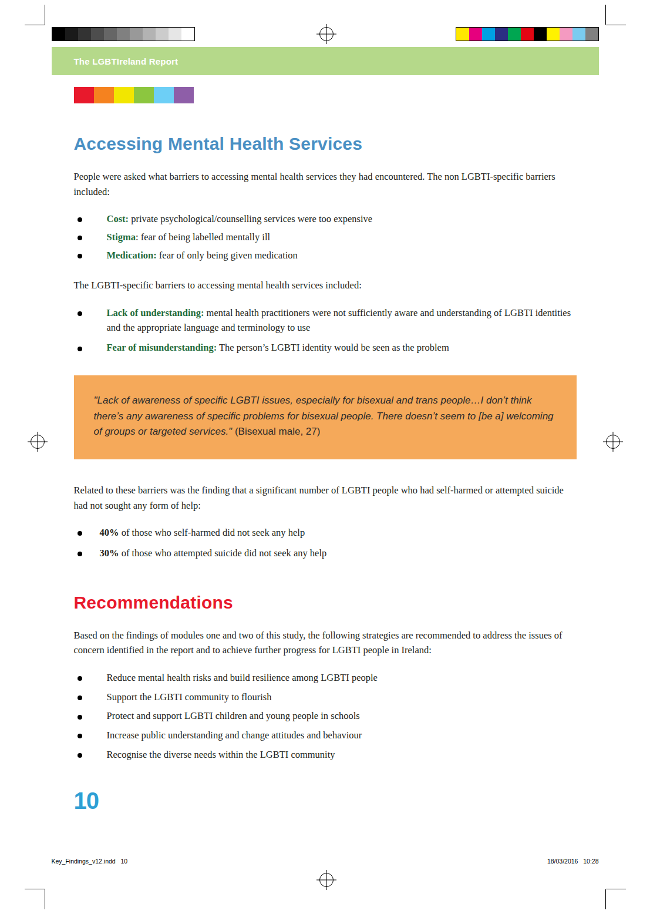The LGBTIreland Report
Accessing Mental Health Services
People were asked what barriers to accessing mental health services they had encountered. The non LGBTI-specific barriers included:
Cost: private psychological/counselling services were too expensive
Stigma: fear of being labelled mentally ill
Medication: fear of only being given medication
The LGBTI-specific barriers to accessing mental health services included:
Lack of understanding: mental health practitioners were not sufficiently aware and understanding of LGBTI identities and the appropriate language and terminology to use
Fear of misunderstanding: The person’s LGBTI identity would be seen as the problem
"Lack of awareness of specific LGBTI issues, especially for bisexual and trans people…I don’t think there’s any awareness of specific problems for bisexual people. There doesn’t seem to [be a] welcoming of groups or targeted services." (Bisexual male, 27)
Related to these barriers was the finding that a significant number of LGBTI people who had self-harmed or attempted suicide had not sought any form of help:
40% of those who self-harmed did not seek any help
30% of those who attempted suicide did not seek any help
Recommendations
Based on the findings of modules one and two of this study, the following strategies are recommended to address the issues of concern identified in the report and to achieve further progress for LGBTI people in Ireland:
Reduce mental health risks and build resilience among LGBTI people
Support the LGBTI community to flourish
Protect and support LGBTI children and young people in schools
Increase public understanding and change attitudes and behaviour
Recognise the diverse needs within the LGBTI community
10
Key_Findings_v12.indd 10 18/03/2016 10:28